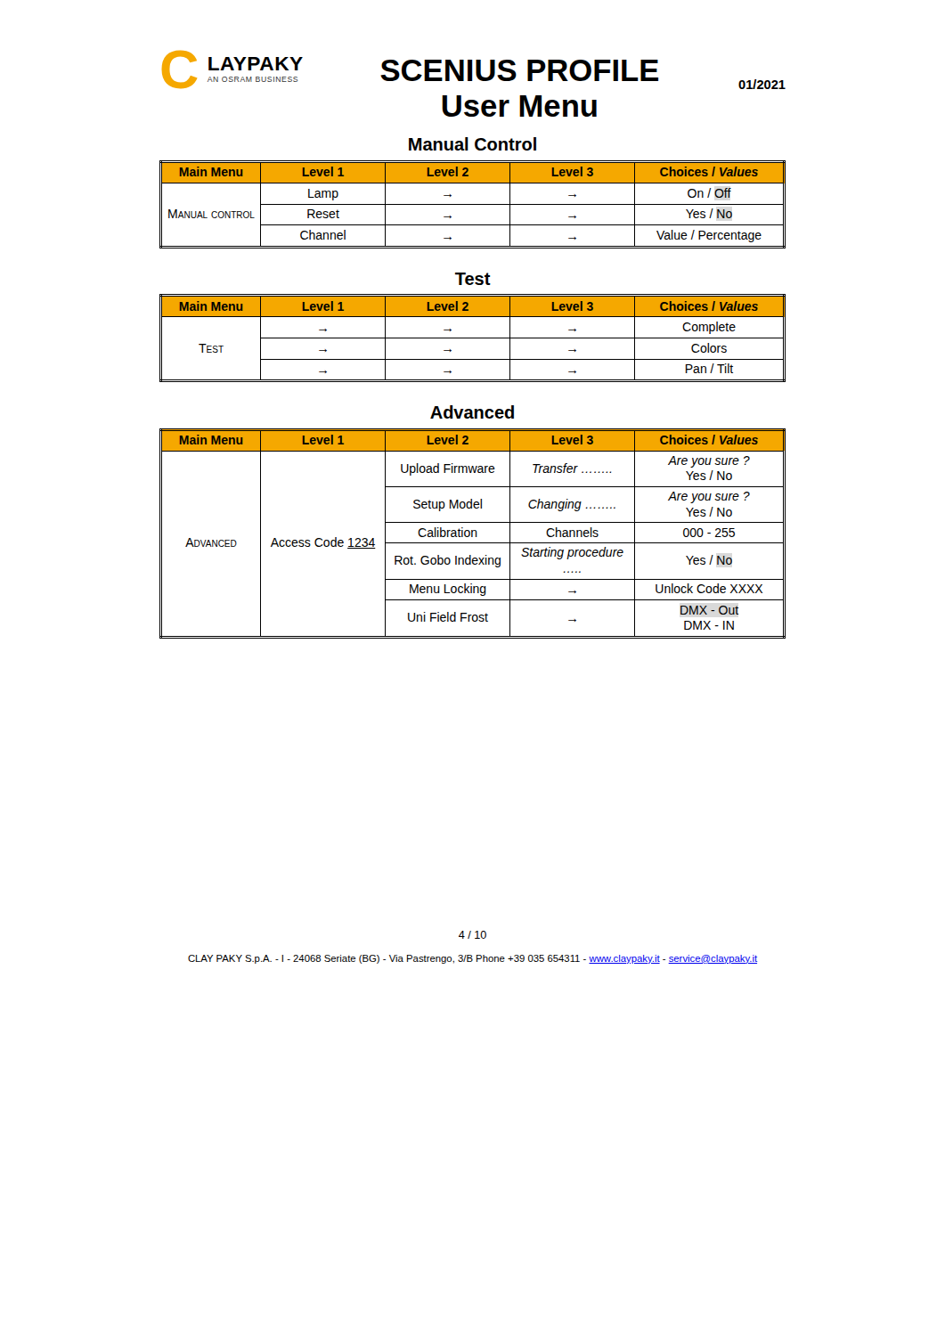C
LAYPAKY
AN OSRAM BUSINESS
SCENIUS PROFILE
User Menu
01/2021
Manual Control
| Main Menu | Level 1 | Level 2 | Level 3 | Choices / Values |
| --- | --- | --- | --- | --- |
| Manual Control | Lamp | → | → | On / Off |
| Reset | → | → | Yes / No |
| Channel | → | → | Value / Percentage |
Test
| Main Menu | Level 1 | Level 2 | Level 3 | Choices / Values |
| --- | --- | --- | --- | --- |
| Test | → | → | → | Complete |
| → | → | → | Colors |
| → | → | → | Pan / Tilt |
Advanced
| Main Menu | Level 1 | Level 2 | Level 3 | Choices / Values |
| --- | --- | --- | --- | --- |
| Advanced | Access Code 1234 | Upload Firmware | Transfer …….. | Are you sure ? Yes / No |
| Setup Model | Changing …….. | Are you sure ? Yes / No |
| Calibration | Channels | 000 - 255 |
| Rot. Gobo Indexing | Starting procedure ….. | Yes / No |
| Menu Locking | → | Unlock Code XXXX |
| Uni Field Frost | → | DMX - Out DMX - IN |
4 / 10
CLAY PAKY S.p.A. - I - 24068 Seriate (BG) - Via Pastrengo, 3/B Phone +39 035 654311 - www.claypaky.it - service@claypaky.it